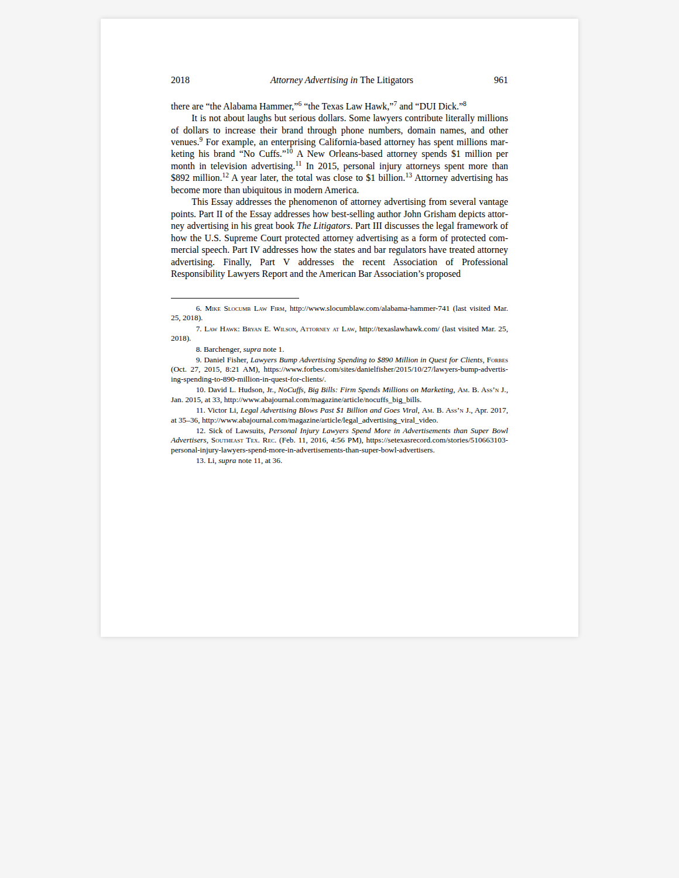2018 Attorney Advertising in The Litigators 961
there are “the Alabama Hammer,”6 “the Texas Law Hawk,”7 and “DUI Dick.”8
It is not about laughs but serious dollars. Some lawyers contribute literally millions of dollars to increase their brand through phone numbers, domain names, and other venues.9 For example, an enterprising California-based attorney has spent millions marketing his brand “No Cuffs.”10 A New Orleans-based attorney spends $1 million per month in television advertising.11 In 2015, personal injury attorneys spent more than $892 million.12 A year later, the total was close to $1 billion.13 Attorney advertising has become more than ubiquitous in modern America.
This Essay addresses the phenomenon of attorney advertising from several vantage points. Part II of the Essay addresses how best-selling author John Grisham depicts attorney advertising in his great book The Litigators. Part III discusses the legal framework of how the U.S. Supreme Court protected attorney advertising as a form of protected commercial speech. Part IV addresses how the states and bar regulators have treated attorney advertising. Finally, Part V addresses the recent Association of Professional Responsibility Lawyers Report and the American Bar Association’s proposed
6. Mike Slocumb Law Firm, http://www.slocumblaw.com/alabama-hammer-741 (last visited Mar. 25, 2018).
7. Law Hawk: Bryan E. Wilson, Attorney at Law, http://texaslawhawk.com/ (last visited Mar. 25, 2018).
8. Barchenger, supra note 1.
9. Daniel Fisher, Lawyers Bump Advertising Spending to $890 Million in Quest for Clients, Forbes (Oct. 27, 2015, 8:21 AM), https://www.forbes.com/sites/danielfisher/2015/10/27/lawyers-bump-advertising-spending-to-890-million-in-quest-for-clients/.
10. David L. Hudson, Jr., NoCuffs, Big Bills: Firm Spends Millions on Marketing, Am. B. Ass’n J., Jan. 2015, at 33, http://www.abajournal.com/magazine/article/nocuffs_big_bills.
11. Victor Li, Legal Advertising Blows Past $1 Billion and Goes Viral, Am. B. Ass’n J., Apr. 2017, at 35–36, http://www.abajournal.com/magazine/article/legal_advertising_viral_video.
12. Sick of Lawsuits, Personal Injury Lawyers Spend More in Advertisements than Super Bowl Advertisers, Southeast Tex. Rec. (Feb. 11, 2016, 4:56 PM), https://setexasrecord.com/stories/510663103-personal-injury-lawyers-spend-more-in-advertisements-than-super-bowl-advertisers.
13. Li, supra note 11, at 36.